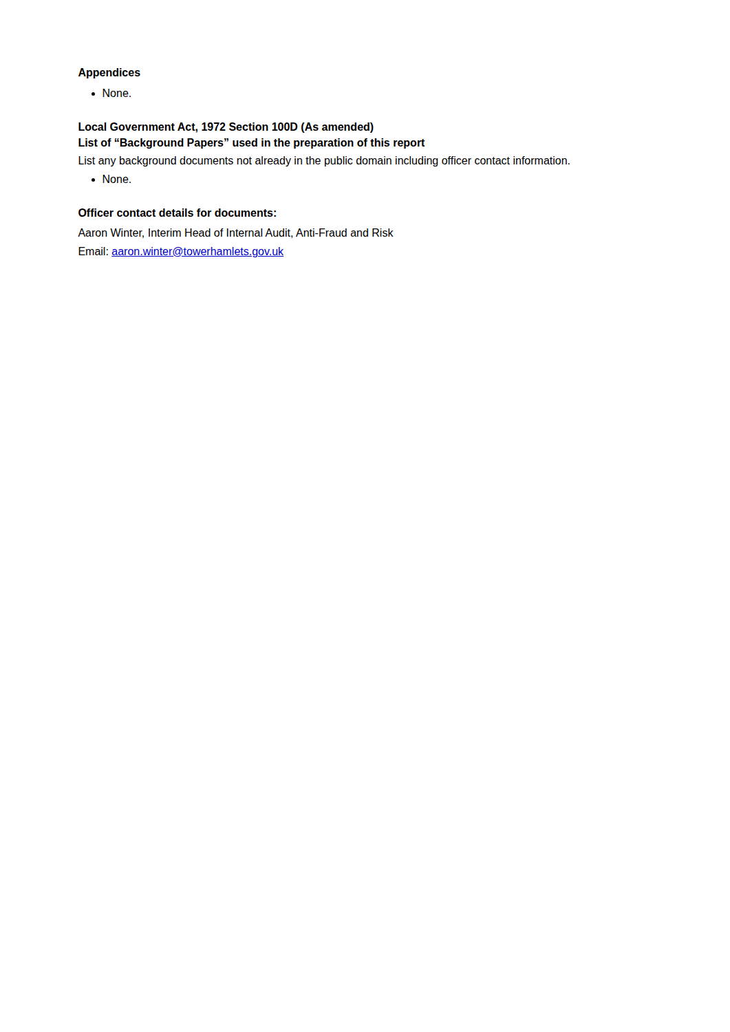Appendices
None.
Local Government Act, 1972 Section 100D (As amended)
List of “Background Papers” used in the preparation of this report
List any background documents not already in the public domain including officer contact information.
None.
Officer contact details for documents:
Aaron Winter, Interim Head of Internal Audit, Anti-Fraud and Risk
Email: aaron.winter@towerhamlets.gov.uk